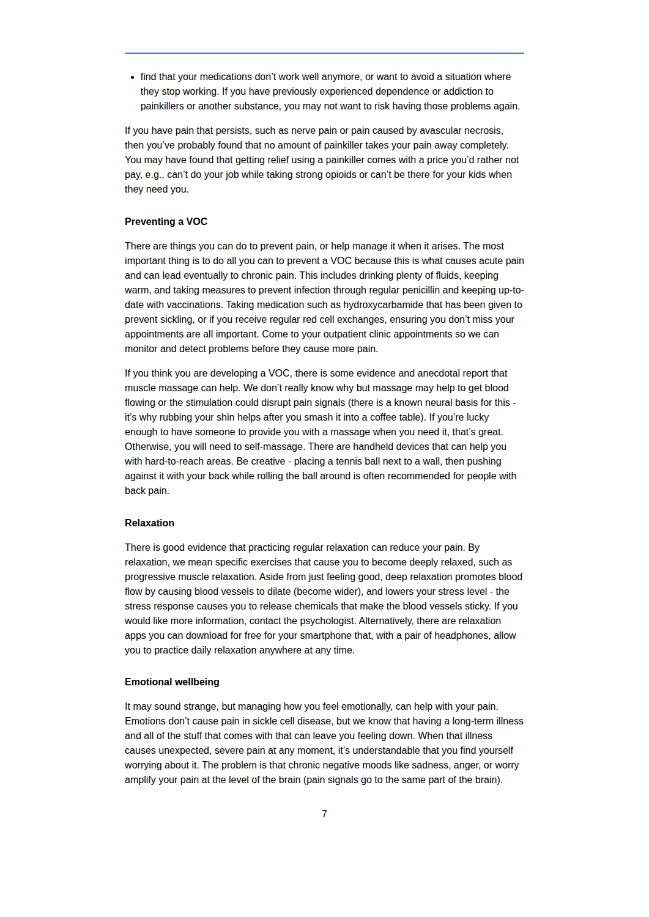find that your medications don’t work well anymore, or want to avoid a situation where they stop working. If you have previously experienced dependence or addiction to painkillers or another substance, you may not want to risk having those problems again.
If you have pain that persists, such as nerve pain or pain caused by avascular necrosis, then you’ve probably found that no amount of painkiller takes your pain away completely. You may have found that getting relief using a painkiller comes with a price you’d rather not pay, e.g., can’t do your job while taking strong opioids or can’t be there for your kids when they need you.
Preventing a VOC
There are things you can do to prevent pain, or help manage it when it arises. The most important thing is to do all you can to prevent a VOC because this is what causes acute pain and can lead eventually to chronic pain. This includes drinking plenty of fluids, keeping warm, and taking measures to prevent infection through regular penicillin and keeping up-to-date with vaccinations. Taking medication such as hydroxycarbamide that has been given to prevent sickling, or if you receive regular red cell exchanges, ensuring you don’t miss your appointments are all important. Come to your outpatient clinic appointments so we can monitor and detect problems before they cause more pain.
If you think you are developing a VOC, there is some evidence and anecdotal report that muscle massage can help. We don’t really know why but massage may help to get blood flowing or the stimulation could disrupt pain signals (there is a known neural basis for this - it’s why rubbing your shin helps after you smash it into a coffee table). If you’re lucky enough to have someone to provide you with a massage when you need it, that’s great. Otherwise, you will need to self-massage. There are handheld devices that can help you with hard-to-reach areas. Be creative - placing a tennis ball next to a wall, then pushing against it with your back while rolling the ball around is often recommended for people with back pain.
Relaxation
There is good evidence that practicing regular relaxation can reduce your pain. By relaxation, we mean specific exercises that cause you to become deeply relaxed, such as progressive muscle relaxation. Aside from just feeling good, deep relaxation promotes blood flow by causing blood vessels to dilate (become wider), and lowers your stress level - the stress response causes you to release chemicals that make the blood vessels sticky. If you would like more information, contact the psychologist. Alternatively, there are relaxation apps you can download for free for your smartphone that, with a pair of headphones, allow you to practice daily relaxation anywhere at any time.
Emotional wellbeing
It may sound strange, but managing how you feel emotionally, can help with your pain. Emotions don’t cause pain in sickle cell disease, but we know that having a long-term illness and all of the stuff that comes with that can leave you feeling down. When that illness causes unexpected, severe pain at any moment, it’s understandable that you find yourself worrying about it. The problem is that chronic negative moods like sadness, anger, or worry amplify your pain at the level of the brain (pain signals go to the same part of the brain).
7